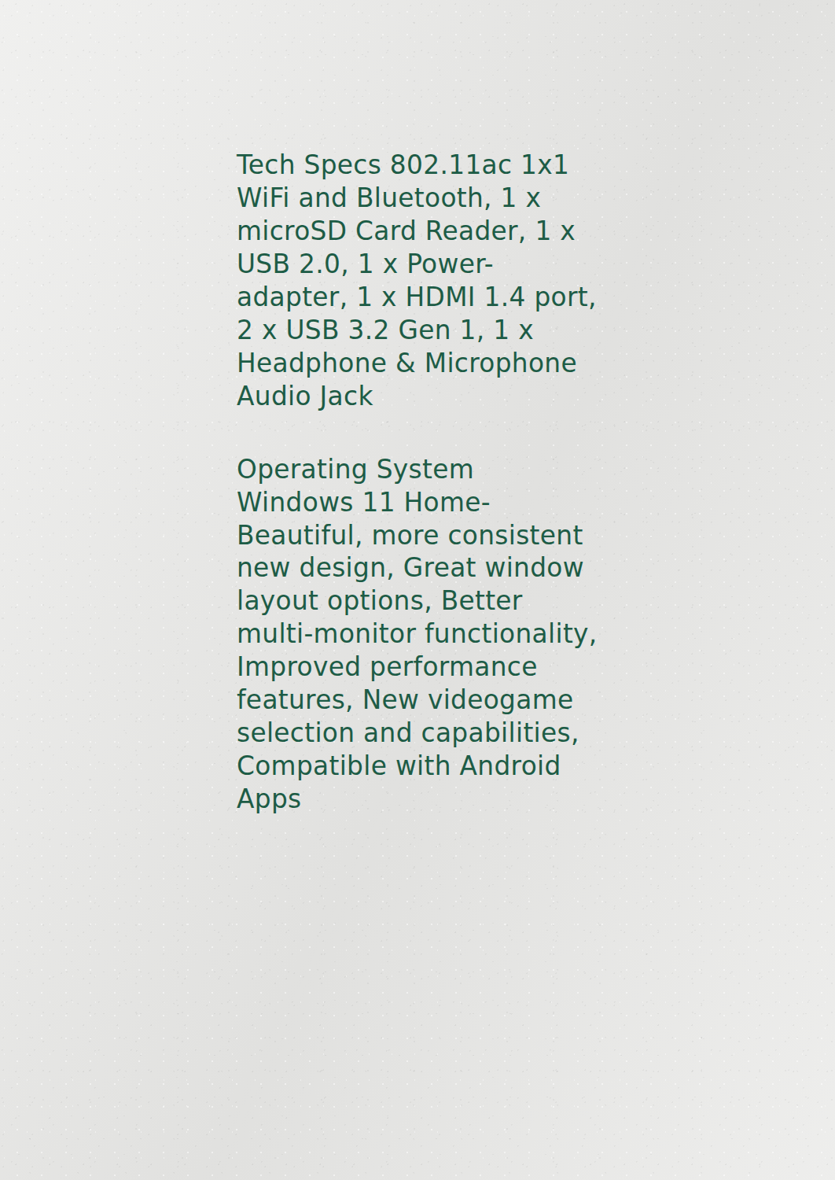Tech Specs 802.11ac 1x1 WiFi and Bluetooth, 1 x microSD Card Reader, 1 x USB 2.0, 1 x Power-adapter, 1 x HDMI 1.4 port, 2 x USB 3.2 Gen 1, 1 x Headphone & Microphone Audio Jack
Operating System Windows 11 Home-Beautiful, more consistent new design, Great window layout options, Better multi-monitor functionality, Improved performance features, New videogame selection and capabilities, Compatible with Android Apps